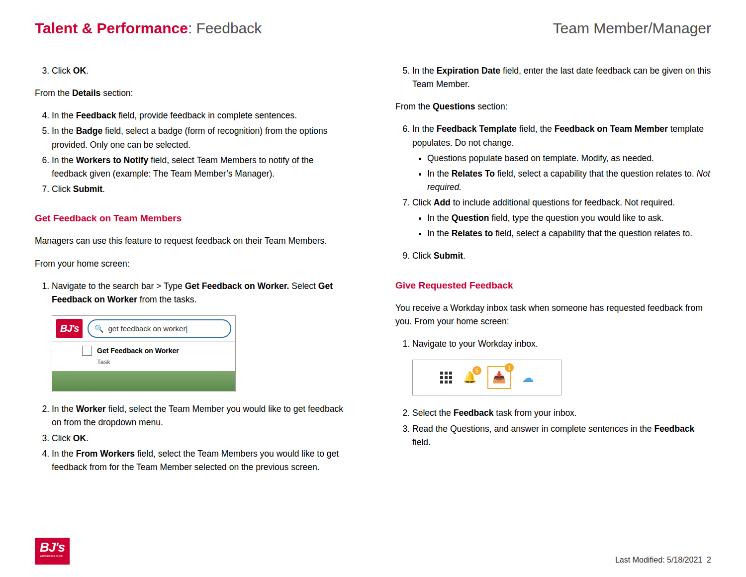Talent & Performance: Feedback
Team Member/Manager
Click OK.
From the Details section:
In the Feedback field, provide feedback in complete sentences.
In the Badge field, select a badge (form of recognition) from the options provided. Only one can be selected.
In the Workers to Notify field, select Team Members to notify of the feedback given (example: The Team Member’s Manager).
Click Submit.
Get Feedback on Team Members
Managers can use this feature to request feedback on their Team Members.
From your home screen:
Navigate to the search bar > Type Get Feedback on Worker. Select Get Feedback on Worker from the tasks.
BJ's
🔍get feedback on worker|
Get Feedback on Worker Task
In the Worker field, select the Team Member you would like to get feedback on from the dropdown menu.
Click OK.
In the From Workers field, select the Team Members you would like to get feedback from for the Team Member selected on the previous screen.
In the Expiration Date field, enter the last date feedback can be given on this Team Member.
From the Questions section:
In the Feedback Template field, the Feedback on Team Member template populates. Do not change.
Questions populate based on template. Modify, as needed.
In the Relates To field, select a capability that the question relates to. Not required.
Click Add to include additional questions for feedback. Not required.
In the Question field, type the question you would like to ask.
In the Relates to field, select a capability that the question relates to.
Click Submit.
Give Requested Feedback
You receive a Workday inbox task when someone has requested feedback from you. From your home screen:
Navigate to your Workday inbox.
🔔5
📥 1
☁
Select the Feedback task from your inbox.
Read the Questions, and answer in complete sentences in the Feedback field.
BJ'sWHOLESALE CLUB
Last Modified: 5/18/2021 2